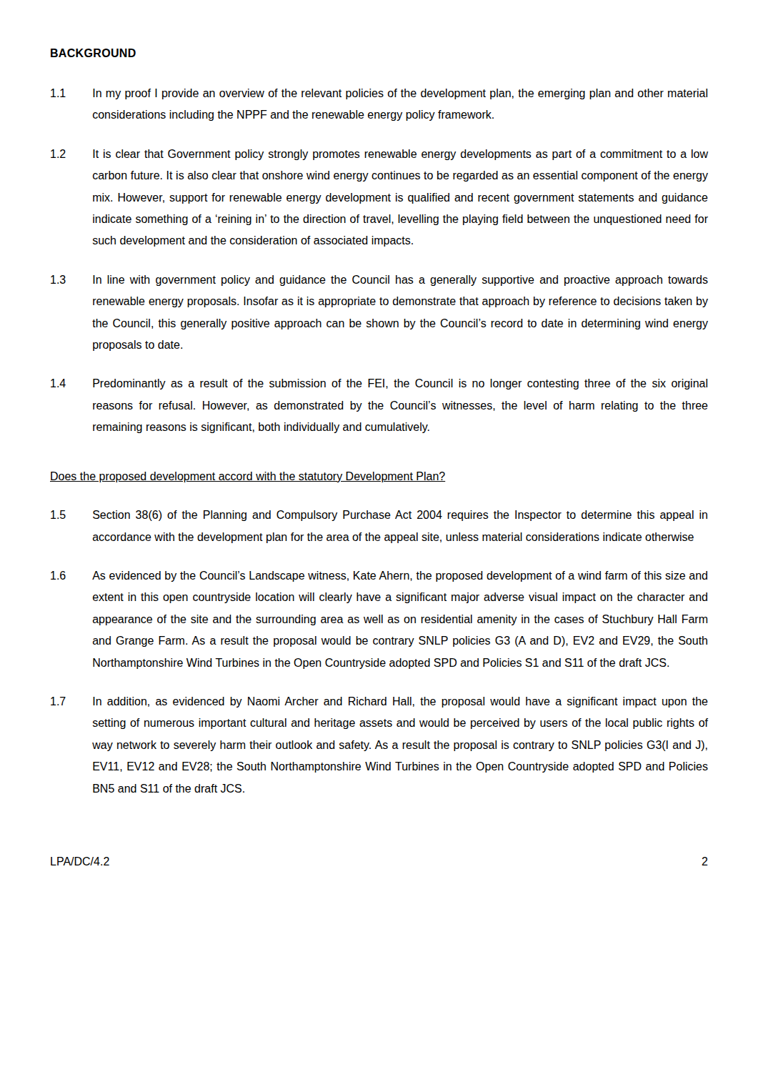BACKGROUND
1.1
In my proof I provide an overview of the relevant policies of the development plan, the emerging plan and other material considerations including the NPPF and the renewable energy policy framework.
1.2
It is clear that Government policy strongly promotes renewable energy developments as part of a commitment to a low carbon future. It is also clear that onshore wind energy continues to be regarded as an essential component of the energy mix. However, support for renewable energy development is qualified and recent government statements and guidance indicate something of a ‘reining in’ to the direction of travel, levelling the playing field between the unquestioned need for such development and the consideration of associated impacts.
1.3
In line with government policy and guidance the Council has a generally supportive and proactive approach towards renewable energy proposals. Insofar as it is appropriate to demonstrate that approach by reference to decisions taken by the Council, this generally positive approach can be shown by the Council’s record to date in determining wind energy proposals to date.
1.4
Predominantly as a result of the submission of the FEI, the Council is no longer contesting three of the six original reasons for refusal. However, as demonstrated by the Council’s witnesses, the level of harm relating to the three remaining reasons is significant, both individually and cumulatively.
Does the proposed development accord with the statutory Development Plan?
1.5
Section 38(6) of the Planning and Compulsory Purchase Act 2004 requires the Inspector to determine this appeal in accordance with the development plan for the area of the appeal site, unless material considerations indicate otherwise
1.6
As evidenced by the Council’s Landscape witness, Kate Ahern, the proposed development of a wind farm of this size and extent in this open countryside location will clearly have a significant major adverse visual impact on the character and appearance of the site and the surrounding area as well as on residential amenity in the cases of Stuchbury Hall Farm and Grange Farm. As a result the proposal would be contrary SNLP policies G3 (A and D), EV2 and EV29, the South Northamptonshire Wind Turbines in the Open Countryside adopted SPD and Policies S1 and S11 of the draft JCS.
1.7
In addition, as evidenced by Naomi Archer and Richard Hall, the proposal would have a significant impact upon the setting of numerous important cultural and heritage assets and would be perceived by users of the local public rights of way network to severely harm their outlook and safety. As a result the proposal is contrary to SNLP policies G3(I and J), EV11, EV12 and EV28; the South Northamptonshire Wind Turbines in the Open Countryside adopted SPD and Policies BN5 and S11 of the draft JCS.
LPA/DC/4.2 2